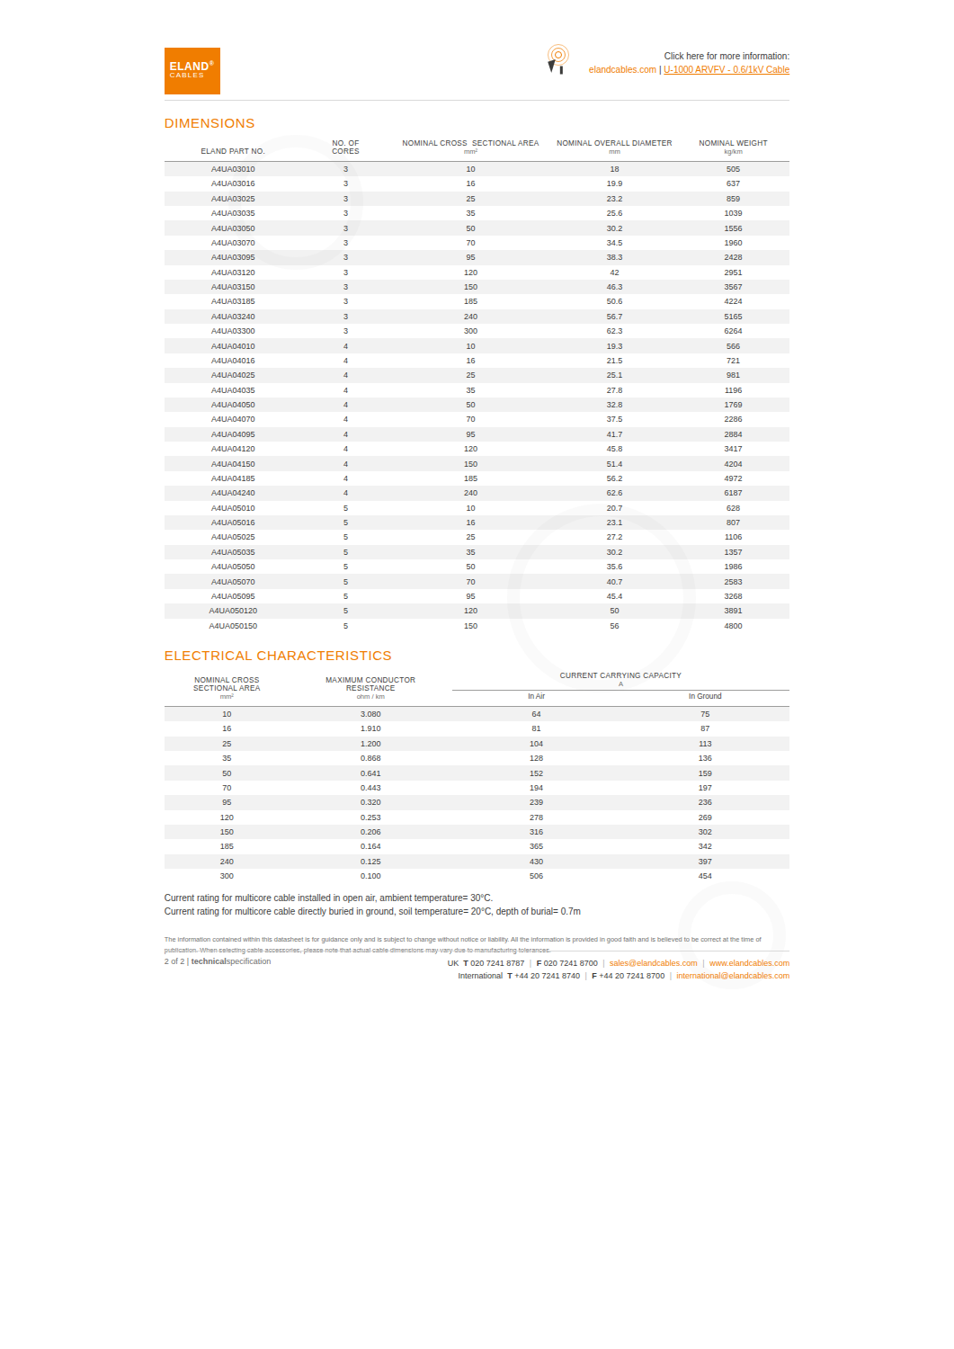ELAND® CABLES
Click here for more information:
elandcables.com | U-1000 ARVFV - 0.6/1kV Cable
Dimensions
| Eland Part No. | No. of Cores | Nominal Cross Sectional Area mm² | Nominal Overall Diameter mm | Nominal Weight kg/km |
| --- | --- | --- | --- | --- |
| A4UA03010 | 3 | 10 | 18 | 505 |
| A4UA03016 | 3 | 16 | 19.9 | 637 |
| A4UA03025 | 3 | 25 | 23.2 | 859 |
| A4UA03035 | 3 | 35 | 25.6 | 1039 |
| A4UA03050 | 3 | 50 | 30.2 | 1556 |
| A4UA03070 | 3 | 70 | 34.5 | 1960 |
| A4UA03095 | 3 | 95 | 38.3 | 2428 |
| A4UA03120 | 3 | 120 | 42 | 2951 |
| A4UA03150 | 3 | 150 | 46.3 | 3567 |
| A4UA03185 | 3 | 185 | 50.6 | 4224 |
| A4UA03240 | 3 | 240 | 56.7 | 5165 |
| A4UA03300 | 3 | 300 | 62.3 | 6264 |
| A4UA04010 | 4 | 10 | 19.3 | 566 |
| A4UA04016 | 4 | 16 | 21.5 | 721 |
| A4UA04025 | 4 | 25 | 25.1 | 981 |
| A4UA04035 | 4 | 35 | 27.8 | 1196 |
| A4UA04050 | 4 | 50 | 32.8 | 1769 |
| A4UA04070 | 4 | 70 | 37.5 | 2286 |
| A4UA04095 | 4 | 95 | 41.7 | 2884 |
| A4UA04120 | 4 | 120 | 45.8 | 3417 |
| A4UA04150 | 4 | 150 | 51.4 | 4204 |
| A4UA04185 | 4 | 185 | 56.2 | 4972 |
| A4UA04240 | 4 | 240 | 62.6 | 6187 |
| A4UA05010 | 5 | 10 | 20.7 | 628 |
| A4UA05016 | 5 | 16 | 23.1 | 807 |
| A4UA05025 | 5 | 25 | 27.2 | 1106 |
| A4UA05035 | 5 | 35 | 30.2 | 1357 |
| A4UA05050 | 5 | 50 | 35.6 | 1986 |
| A4UA05070 | 5 | 70 | 40.7 | 2583 |
| A4UA05095 | 5 | 95 | 45.4 | 3268 |
| A4UA050120 | 5 | 120 | 50 | 3891 |
| A4UA050150 | 5 | 150 | 56 | 4800 |
Electrical Characteristics
| Nominal Cross Sectional Area mm² | Maximum Conductor Resistance ohm / km | Current Carrying Capacity A |
| --- | --- | --- |
| In Air | In Ground |
| 10 | 3.080 | 64 | 75 |
| 16 | 1.910 | 81 | 87 |
| 25 | 1.200 | 104 | 113 |
| 35 | 0.868 | 128 | 136 |
| 50 | 0.641 | 152 | 159 |
| 70 | 0.443 | 194 | 197 |
| 95 | 0.320 | 239 | 236 |
| 120 | 0.253 | 278 | 269 |
| 150 | 0.206 | 316 | 302 |
| 185 | 0.164 | 365 | 342 |
| 240 | 0.125 | 430 | 397 |
| 300 | 0.100 | 506 | 454 |
Current rating for multicore cable installed in open air, ambient temperature= 30°C.
Current rating for multicore cable directly buried in ground, soil temperature= 20°C, depth of burial= 0.7m
The information contained within this datasheet is for guidance only and is subject to change without notice or liability. All the information is provided in good faith and is believed to be correct at the time of publication. When selecting cable accessories, please note that actual cable dimensions may vary due to manufacturing tolerances.
2 of 2 | technicalspecification
UK T 020 7241 8787 | F 020 7241 8700 | sales@elandcables.com | www.elandcables.com
International T +44 20 7241 8740 | F +44 20 7241 8700 | international@elandcables.com